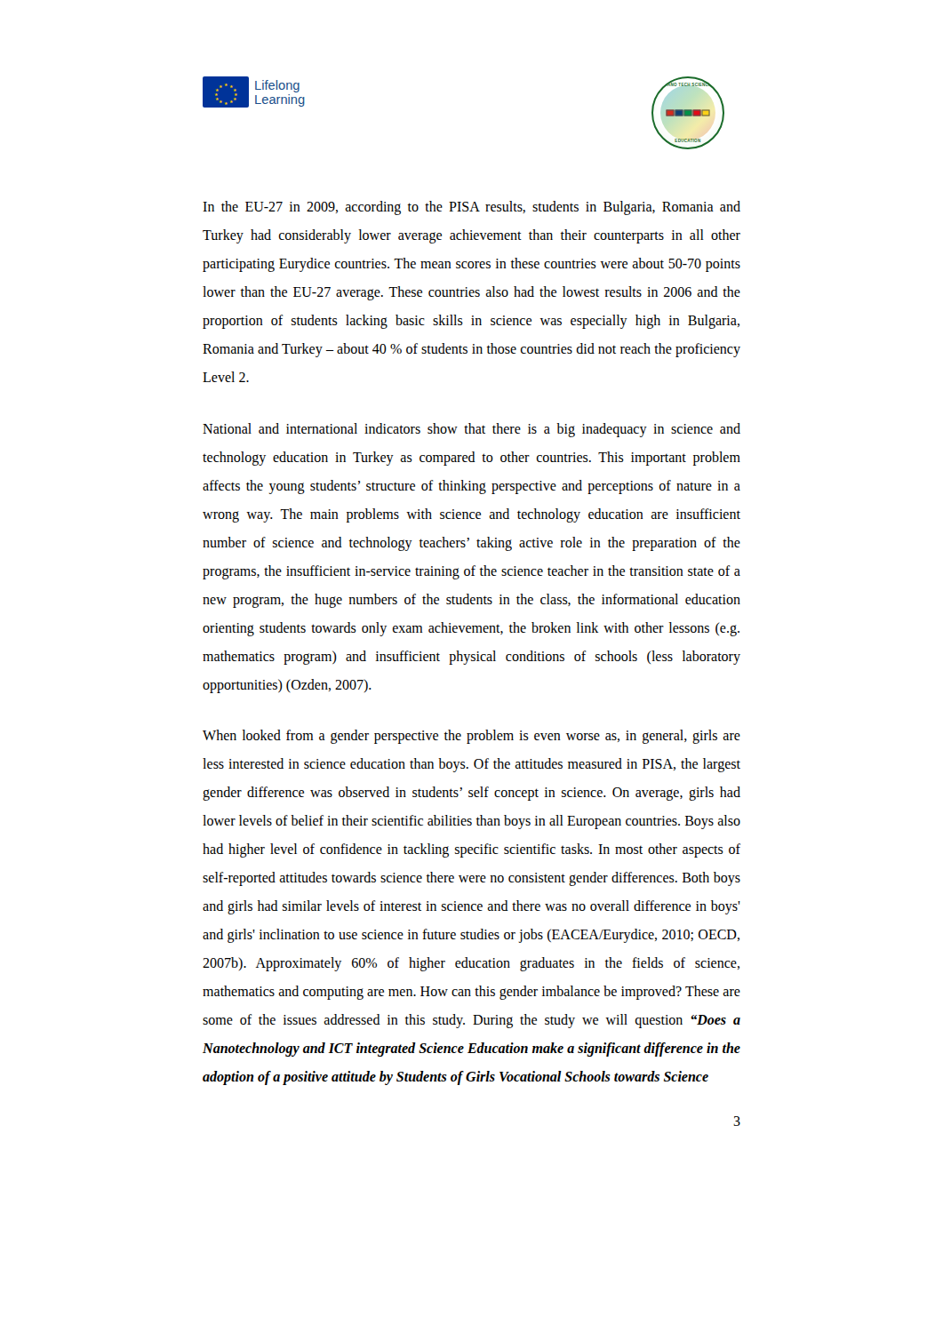★ ★ ★ ★ ★ ★ ★ ★ ★ ★ ★ ★
Lifelong
Learning
NANO TECH SCIENCE
EDUCATION
In the EU-27 in 2009, according to the PISA results, students in Bulgaria, Romania and Turkey had considerably lower average achievement than their counterparts in all other participating Eurydice countries. The mean scores in these countries were about 50-70 points lower than the EU-27 average. These countries also had the lowest results in 2006 and the proportion of students lacking basic skills in science was especially high in Bulgaria, Romania and Turkey – about 40 % of students in those countries did not reach the proficiency Level 2.
National and international indicators show that there is a big inadequacy in science and technology education in Turkey as compared to other countries. This important problem affects the young students’ structure of thinking perspective and perceptions of nature in a wrong way. The main problems with science and technology education are insufficient number of science and technology teachers’ taking active role in the preparation of the programs, the insufficient in-service training of the science teacher in the transition state of a new program, the huge numbers of the students in the class, the informational education orienting students towards only exam achievement, the broken link with other lessons (e.g. mathematics program) and insufficient physical conditions of schools (less laboratory opportunities) (Ozden, 2007).
When looked from a gender perspective the problem is even worse as, in general, girls are less interested in science education than boys. Of the attitudes measured in PISA, the largest gender difference was observed in students’ self concept in science. On average, girls had lower levels of belief in their scientific abilities than boys in all European countries. Boys also had higher level of confidence in tackling specific scientific tasks. In most other aspects of self-reported attitudes towards science there were no consistent gender differences. Both boys and girls had similar levels of interest in science and there was no overall difference in boys' and girls' inclination to use science in future studies or jobs (EACEA/Eurydice, 2010; OECD, 2007b). Approximately 60% of higher education graduates in the fields of science, mathematics and computing are men. How can this gender imbalance be improved? These are some of the issues addressed in this study. During the study we will question “Does a Nanotechnology and ICT integrated Science Education make a significant difference in the adoption of a positive attitude by Students of Girls Vocational Schools towards Science
3